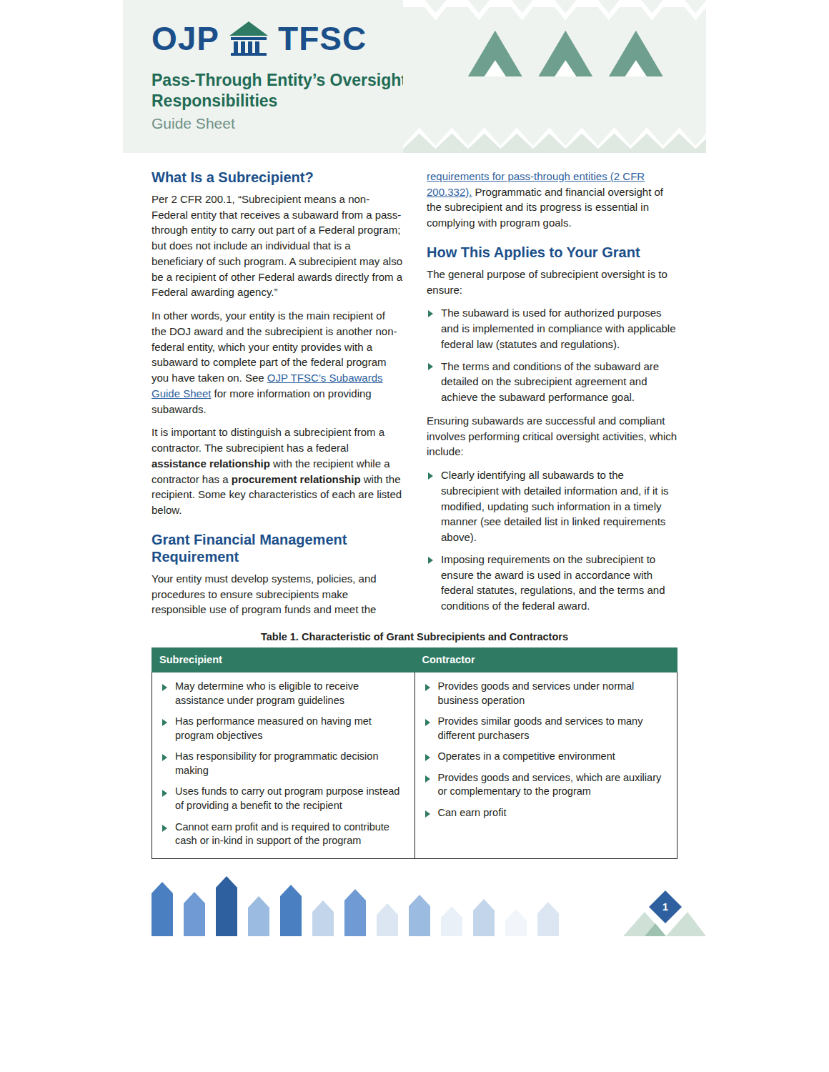OJP TFSC
Pass-Through Entity’s Oversight
Responsibilities
Guide Sheet
What Is a Subrecipient?
Per 2 CFR 200.1, “Subrecipient means a non-Federal entity that receives a subaward from a pass-through entity to carry out part of a Federal program; but does not include an individual that is a beneficiary of such program. A subrecipient may also be a recipient of other Federal awards directly from a Federal awarding agency.”
In other words, your entity is the main recipient of the DOJ award and the subrecipient is another non-federal entity, which your entity provides with a subaward to complete part of the federal program you have taken on. See OJP TFSC’s Subawards Guide Sheet for more information on providing subawards.
It is important to distinguish a subrecipient from a contractor. The subrecipient has a federal assistance relationship with the recipient while a contractor has a procurement relationship with the recipient. Some key characteristics of each are listed below.
Grant Financial Management Requirement
Your entity must develop systems, policies, and procedures to ensure subrecipients make responsible use of program funds and meet the requirements for pass-through entities (2 CFR 200.332). Programmatic and financial oversight of the subrecipient and its progress is essential in complying with program goals.
How This Applies to Your Grant
The general purpose of subrecipient oversight is to ensure:
The subaward is used for authorized purposes and is implemented in compliance with applicable federal law (statutes and regulations).
The terms and conditions of the subaward are detailed on the subrecipient agreement and achieve the subaward performance goal.
Ensuring subawards are successful and compliant involves performing critical oversight activities, which include:
Clearly identifying all subawards to the subrecipient with detailed information and, if it is modified, updating such information in a timely manner (see detailed list in linked requirements above).
Imposing requirements on the subrecipient to ensure the award is used in accordance with federal statutes, regulations, and the terms and conditions of the federal award.
Table 1. Characteristic of Grant Subrecipients and Contractors
| Subrecipient | Contractor |
| --- | --- |
| May determine who is eligible to receive assistance under program guidelines Has performance measured on having met program objectives Has responsibility for programmatic decision making Uses funds to carry out program purpose instead of providing a benefit to the recipient Cannot earn profit and is required to contribute cash or in-kind in support of the program | Provides goods and services under normal business operation Provides similar goods and services to many different purchasers Operates in a competitive environment Provides goods and services, which are auxiliary or complementary to the program Can earn profit |
1